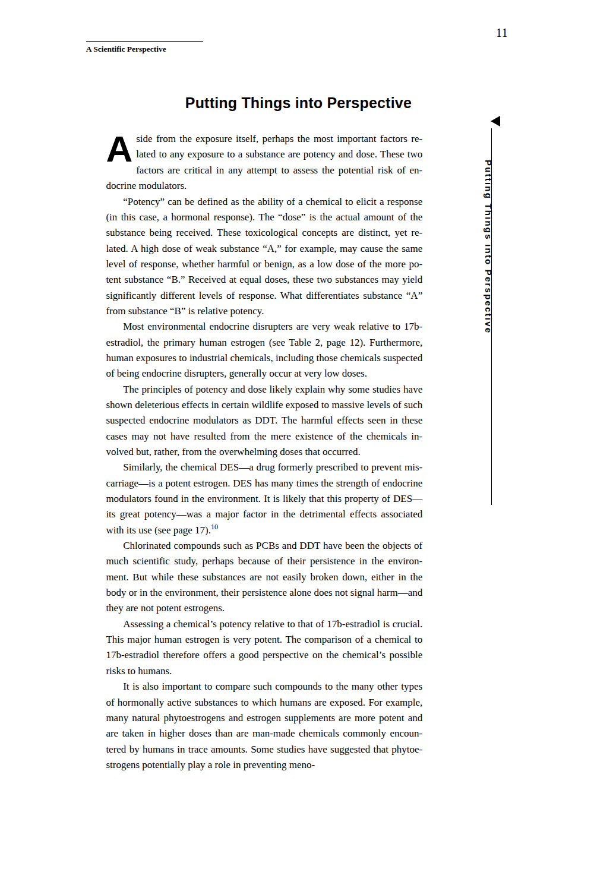11
A Scientific Perspective
Putting Things into Perspective
Aside from the exposure itself, perhaps the most important factors related to any exposure to a substance are potency and dose. These two factors are critical in any attempt to assess the potential risk of endocrine modulators.
“Potency” can be defined as the ability of a chemical to elicit a response (in this case, a hormonal response). The “dose” is the actual amount of the substance being received. These toxicological concepts are distinct, yet related. A high dose of weak substance “A,” for example, may cause the same level of response, whether harmful or benign, as a low dose of the more potent substance “B.” Received at equal doses, these two substances may yield significantly different levels of response. What differentiates substance “A” from substance “B” is relative potency.
Most environmental endocrine disrupters are very weak relative to 17b-estradiol, the primary human estrogen (see Table 2, page 12). Furthermore, human exposures to industrial chemicals, including those chemicals suspected of being endocrine disrupters, generally occur at very low doses.
The principles of potency and dose likely explain why some studies have shown deleterious effects in certain wildlife exposed to massive levels of such suspected endocrine modulators as DDT. The harmful effects seen in these cases may not have resulted from the mere existence of the chemicals involved but, rather, from the overwhelming doses that occurred.
Similarly, the chemical DES—a drug formerly prescribed to prevent miscarriage—is a potent estrogen. DES has many times the strength of endocrine modulators found in the environment. It is likely that this property of DES—its great potency—was a major factor in the detrimental effects associated with its use (see page 17).10
Chlorinated compounds such as PCBs and DDT have been the objects of much scientific study, perhaps because of their persistence in the environment. But while these substances are not easily broken down, either in the body or in the environment, their persistence alone does not signal harm—and they are not potent estrogens.
Assessing a chemical’s potency relative to that of 17b-estradiol is crucial. This major human estrogen is very potent. The comparison of a chemical to 17b-estradiol therefore offers a good perspective on the chemical’s possible risks to humans.
It is also important to compare such compounds to the many other types of hormonally active substances to which humans are exposed. For example, many natural phytoestrogens and estrogen supplements are more potent and are taken in higher doses than are man-made chemicals commonly encountered by humans in trace amounts. Some studies have suggested that phytoestrogens potentially play a role in preventing meno-
Putting Things into Perspective